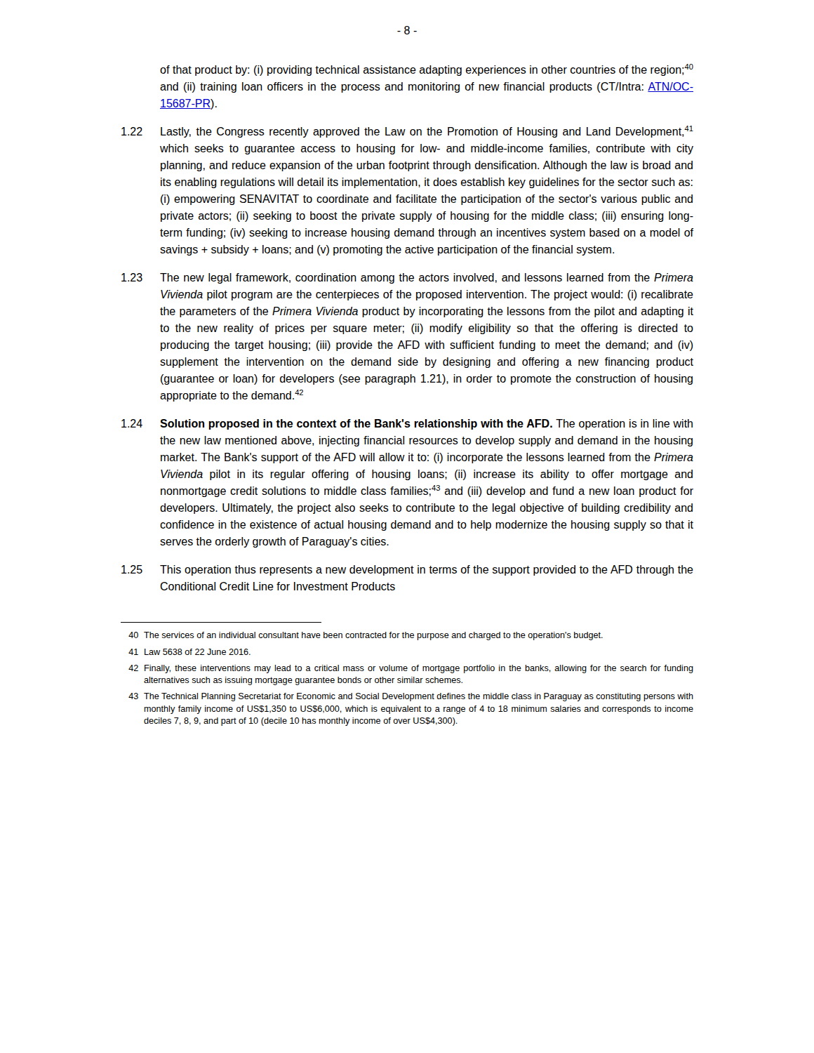- 8 -
of that product by: (i) providing technical assistance adapting experiences in other countries of the region;40 and (ii) training loan officers in the process and monitoring of new financial products (CT/Intra: ATN/OC-15687-PR).
1.22
Lastly, the Congress recently approved the Law on the Promotion of Housing and Land Development,41 which seeks to guarantee access to housing for low- and middle-income families, contribute with city planning, and reduce expansion of the urban footprint through densification. Although the law is broad and its enabling regulations will detail its implementation, it does establish key guidelines for the sector such as: (i) empowering SENAVITAT to coordinate and facilitate the participation of the sector's various public and private actors; (ii) seeking to boost the private supply of housing for the middle class; (iii) ensuring long-term funding; (iv) seeking to increase housing demand through an incentives system based on a model of savings + subsidy + loans; and (v) promoting the active participation of the financial system.
1.23
The new legal framework, coordination among the actors involved, and lessons learned from the Primera Vivienda pilot program are the centerpieces of the proposed intervention. The project would: (i) recalibrate the parameters of the Primera Vivienda product by incorporating the lessons from the pilot and adapting it to the new reality of prices per square meter; (ii) modify eligibility so that the offering is directed to producing the target housing; (iii) provide the AFD with sufficient funding to meet the demand; and (iv) supplement the intervention on the demand side by designing and offering a new financing product (guarantee or loan) for developers (see paragraph 1.21), in order to promote the construction of housing appropriate to the demand.42
1.24
Solution proposed in the context of the Bank's relationship with the AFD. The operation is in line with the new law mentioned above, injecting financial resources to develop supply and demand in the housing market. The Bank's support of the AFD will allow it to: (i) incorporate the lessons learned from the Primera Vivienda pilot in its regular offering of housing loans; (ii) increase its ability to offer mortgage and nonmortgage credit solutions to middle class families;43 and (iii) develop and fund a new loan product for developers. Ultimately, the project also seeks to contribute to the legal objective of building credibility and confidence in the existence of actual housing demand and to help modernize the housing supply so that it serves the orderly growth of Paraguay's cities.
1.25
This operation thus represents a new development in terms of the support provided to the AFD through the Conditional Credit Line for Investment Products
40
The services of an individual consultant have been contracted for the purpose and charged to the operation's budget.
41
Law 5638 of 22 June 2016.
42
Finally, these interventions may lead to a critical mass or volume of mortgage portfolio in the banks, allowing for the search for funding alternatives such as issuing mortgage guarantee bonds or other similar schemes.
43
The Technical Planning Secretariat for Economic and Social Development defines the middle class in Paraguay as constituting persons with monthly family income of US$1,350 to US$6,000, which is equivalent to a range of 4 to 18 minimum salaries and corresponds to income deciles 7, 8, 9, and part of 10 (decile 10 has monthly income of over US$4,300).